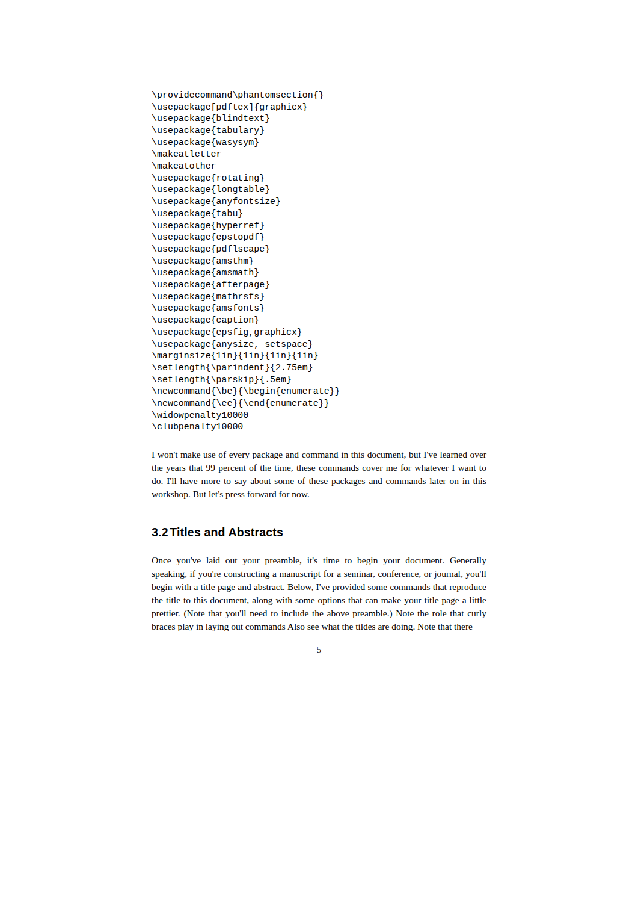\providecommand\phantomsection{}
\usepackage[pdftex]{graphicx}
\usepackage{blindtext}
\usepackage{tabulary}
\usepackage{wasysym}
\makeatletter
\makeatother
\usepackage{rotating}
\usepackage{longtable}
\usepackage{anyfontsize}
\usepackage{tabu}
\usepackage{hyperref}
\usepackage{epstopdf}
\usepackage{pdflscape}
\usepackage{amsthm}
\usepackage{amsmath}
\usepackage{afterpage}
\usepackage{mathrsfs}
\usepackage{amsfonts}
\usepackage{caption}
\usepackage{epsfig,graphicx}
\usepackage{anysize, setspace}
\marginsize{1in}{1in}{1in}{1in}
\setlength{\parindent}{2.75em}
\setlength{\parskip}{.5em}
\newcommand{\be}{\begin{enumerate}}
\newcommand{\ee}{\end{enumerate}}
\widowpenalty10000
\clubpenalty10000
I won't make use of every package and command in this document, but I've learned over the years that 99 percent of the time, these commands cover me for whatever I want to do. I'll have more to say about some of these packages and commands later on in this workshop. But let's press forward for now.
3.2 Titles and Abstracts
Once you've laid out your preamble, it's time to begin your document. Generally speaking, if you're constructing a manuscript for a seminar, conference, or journal, you'll begin with a title page and abstract. Below, I've provided some commands that reproduce the title to this document, along with some options that can make your title page a little prettier. (Note that you'll need to include the above preamble.) Note the role that curly braces play in laying out commands Also see what the tildes are doing. Note that there
5